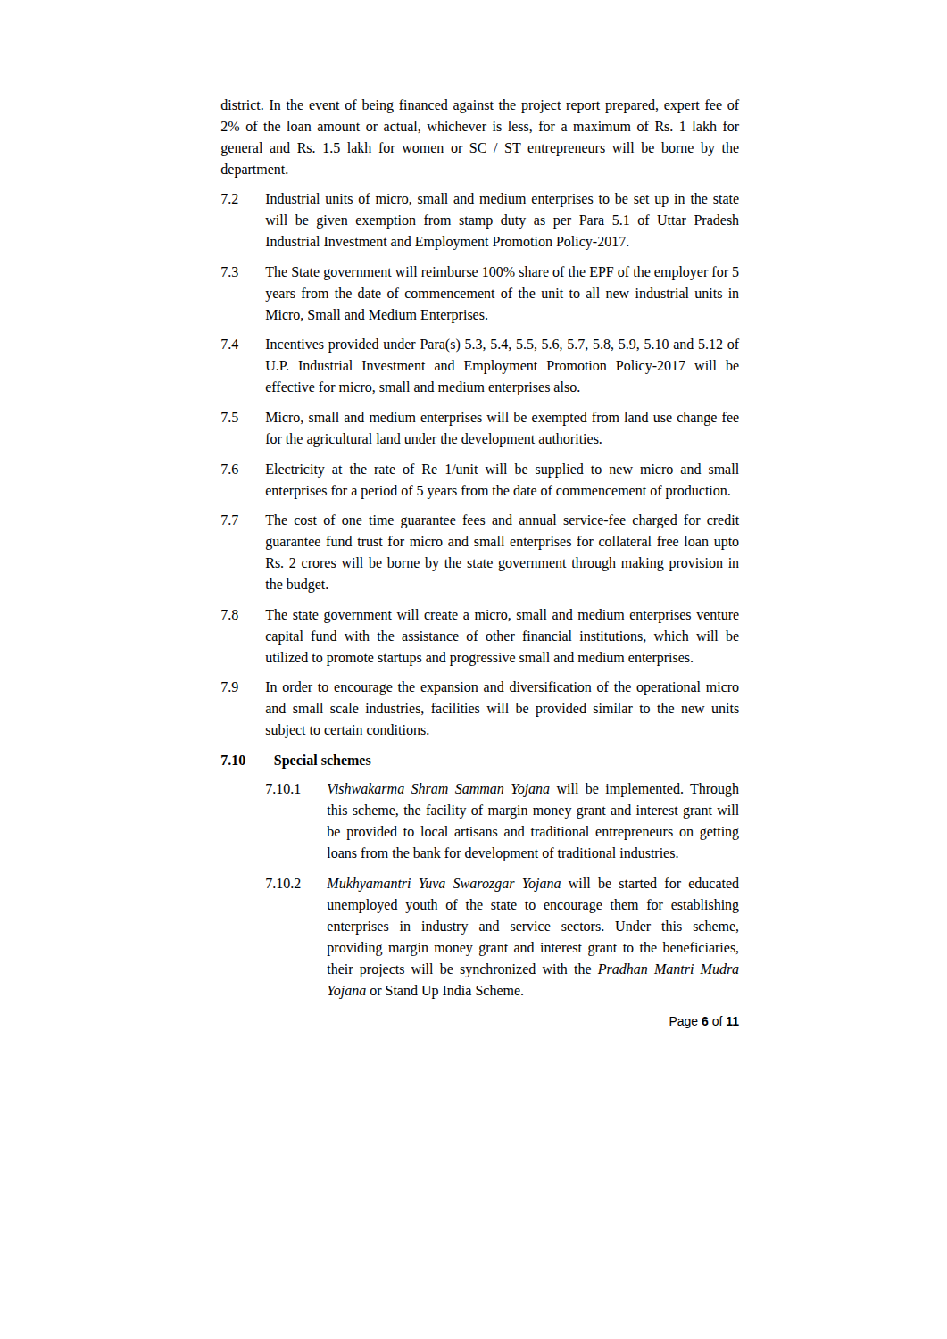district. In the event of being financed against the project report prepared, expert fee of 2% of the loan amount or actual, whichever is less, for a maximum of Rs. 1 lakh for general and Rs. 1.5 lakh for women or SC / ST entrepreneurs will be borne by the department.
7.2
Industrial units of micro, small and medium enterprises to be set up in the state will be given exemption from stamp duty as per Para 5.1 of Uttar Pradesh Industrial Investment and Employment Promotion Policy-2017.
7.3
The State government will reimburse 100% share of the EPF of the employer for 5 years from the date of commencement of the unit to all new industrial units in Micro, Small and Medium Enterprises.
7.4
Incentives provided under Para(s) 5.3, 5.4, 5.5, 5.6, 5.7, 5.8, 5.9, 5.10 and 5.12 of U.P. Industrial Investment and Employment Promotion Policy-2017 will be effective for micro, small and medium enterprises also.
7.5
Micro, small and medium enterprises will be exempted from land use change fee for the agricultural land under the development authorities.
7.6
Electricity at the rate of Re 1/unit will be supplied to new micro and small enterprises for a period of 5 years from the date of commencement of production.
7.7
The cost of one time guarantee fees and annual service-fee charged for credit guarantee fund trust for micro and small enterprises for collateral free loan upto Rs. 2 crores will be borne by the state government through making provision in the budget.
7.8
The state government will create a micro, small and medium enterprises venture capital fund with the assistance of other financial institutions, which will be utilized to promote startups and progressive small and medium enterprises.
7.9
In order to encourage the expansion and diversification of the operational micro and small scale industries, facilities will be provided similar to the new units subject to certain conditions.
7.10
Special schemes
7.10.1
Vishwakarma Shram Samman Yojana will be implemented. Through this scheme, the facility of margin money grant and interest grant will be provided to local artisans and traditional entrepreneurs on getting loans from the bank for development of traditional industries.
7.10.2
Mukhyamantri Yuva Swarozgar Yojana will be started for educated unemployed youth of the state to encourage them for establishing enterprises in industry and service sectors. Under this scheme, providing margin money grant and interest grant to the beneficiaries, their projects will be synchronized with the Pradhan Mantri Mudra Yojana or Stand Up India Scheme.
Page 6 of 11